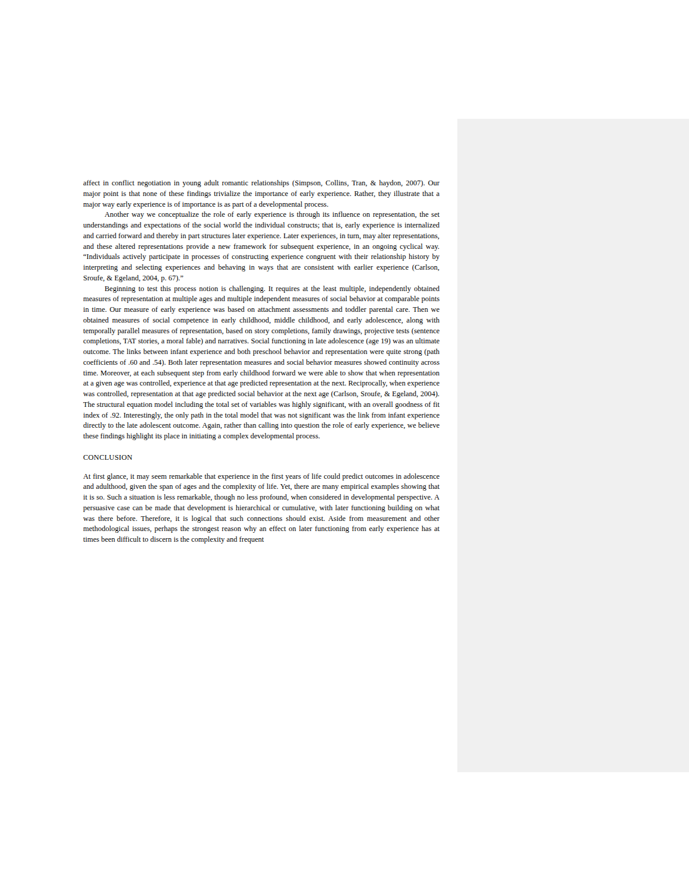affect in conflict negotiation in young adult romantic relationships (Simpson, Collins, Tran, & haydon, 2007). Our major point is that none of these findings trivialize the importance of early experience. Rather, they illustrate that a major way early experience is of importance is as part of a developmental process.
Another way we conceptualize the role of early experience is through its influence on representation, the set understandings and expectations of the social world the individual constructs; that is, early experience is internalized and carried forward and thereby in part structures later experience. Later experiences, in turn, may alter representations, and these altered representations provide a new framework for subsequent experience, in an ongoing cyclical way. “Individuals actively participate in processes of constructing experience congruent with their relationship history by interpreting and selecting experiences and behaving in ways that are consistent with earlier experience (Carlson, Sroufe, & Egeland, 2004, p. 67).”
Beginning to test this process notion is challenging. It requires at the least multiple, independently obtained measures of representation at multiple ages and multiple independent measures of social behavior at comparable points in time. Our measure of early experience was based on attachment assessments and toddler parental care. Then we obtained measures of social competence in early childhood, middle childhood, and early adolescence, along with temporally parallel measures of representation, based on story completions, family drawings, projective tests (sentence completions, TAT stories, a moral fable) and narratives. Social functioning in late adolescence (age 19) was an ultimate outcome. The links between infant experience and both preschool behavior and representation were quite strong (path coefficients of .60 and .54). Both later representation measures and social behavior measures showed continuity across time. Moreover, at each subsequent step from early childhood forward we were able to show that when representation at a given age was controlled, experience at that age predicted representation at the next. Reciprocally, when experience was controlled, representation at that age predicted social behavior at the next age (Carlson, Sroufe, & Egeland, 2004). The structural equation model including the total set of variables was highly significant, with an overall goodness of fit index of .92. Interestingly, the only path in the total model that was not significant was the link from infant experience directly to the late adolescent outcome. Again, rather than calling into question the role of early experience, we believe these findings highlight its place in initiating a complex developmental process.
CONCLUSION
At first glance, it may seem remarkable that experience in the first years of life could predict outcomes in adolescence and adulthood, given the span of ages and the complexity of life. Yet, there are many empirical examples showing that it is so. Such a situation is less remarkable, though no less profound, when considered in developmental perspective. A persuasive case can be made that development is hierarchical or cumulative, with later functioning building on what was there before. Therefore, it is logical that such connections should exist. Aside from measurement and other methodological issues, perhaps the strongest reason why an effect on later functioning from early experience has at times been difficult to discern is the complexity and frequent